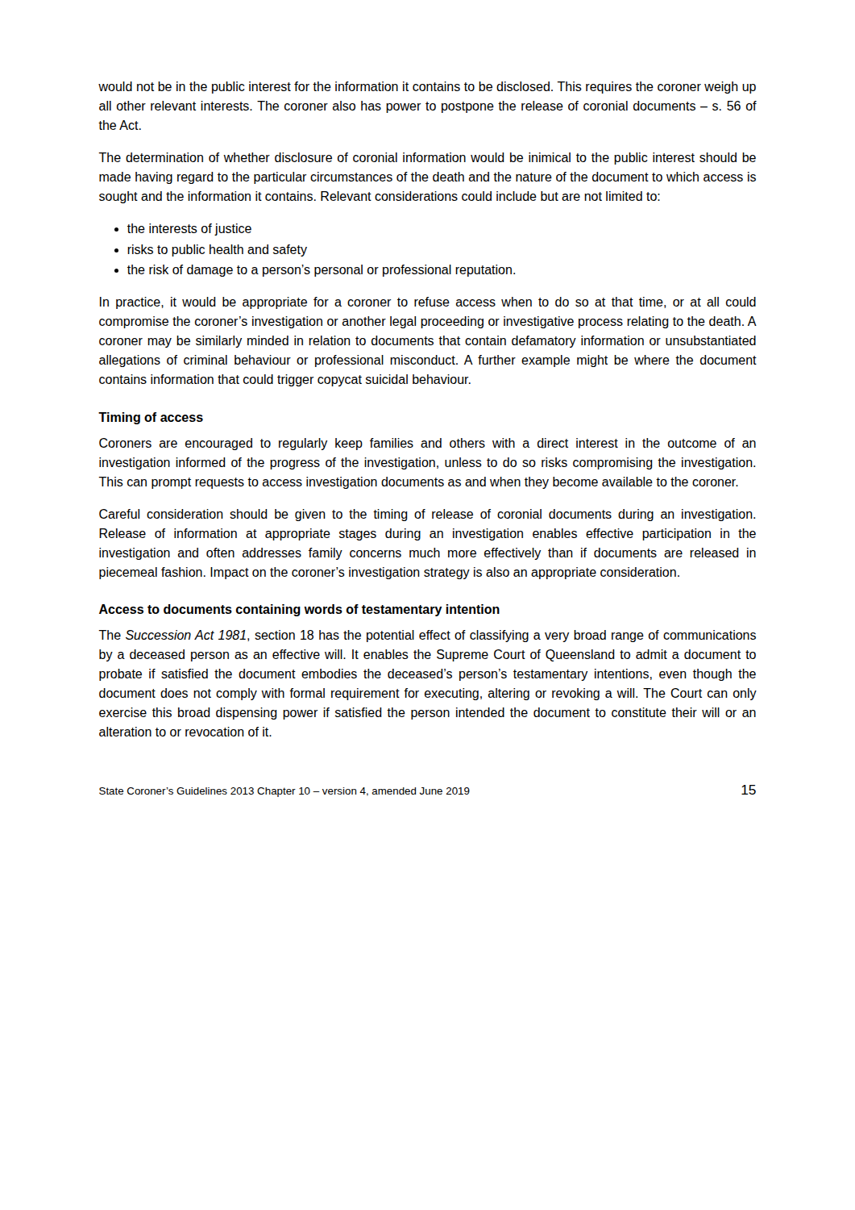would not be in the public interest for the information it contains to be disclosed. This requires the coroner weigh up all other relevant interests. The coroner also has power to postpone the release of coronial documents – s. 56 of the Act.
The determination of whether disclosure of coronial information would be inimical to the public interest should be made having regard to the particular circumstances of the death and the nature of the document to which access is sought and the information it contains. Relevant considerations could include but are not limited to:
the interests of justice
risks to public health and safety
the risk of damage to a person’s personal or professional reputation.
In practice, it would be appropriate for a coroner to refuse access when to do so at that time, or at all could compromise the coroner’s investigation or another legal proceeding or investigative process relating to the death. A coroner may be similarly minded in relation to documents that contain defamatory information or unsubstantiated allegations of criminal behaviour or professional misconduct. A further example might be where the document contains information that could trigger copycat suicidal behaviour.
Timing of access
Coroners are encouraged to regularly keep families and others with a direct interest in the outcome of an investigation informed of the progress of the investigation, unless to do so risks compromising the investigation. This can prompt requests to access investigation documents as and when they become available to the coroner.
Careful consideration should be given to the timing of release of coronial documents during an investigation. Release of information at appropriate stages during an investigation enables effective participation in the investigation and often addresses family concerns much more effectively than if documents are released in piecemeal fashion. Impact on the coroner’s investigation strategy is also an appropriate consideration.
Access to documents containing words of testamentary intention
The Succession Act 1981, section 18 has the potential effect of classifying a very broad range of communications by a deceased person as an effective will. It enables the Supreme Court of Queensland to admit a document to probate if satisfied the document embodies the deceased’s person’s testamentary intentions, even though the document does not comply with formal requirement for executing, altering or revoking a will. The Court can only exercise this broad dispensing power if satisfied the person intended the document to constitute their will or an alteration to or revocation of it.
State Coroner’s Guidelines 2013 Chapter 10 – version 4, amended June 2019 15